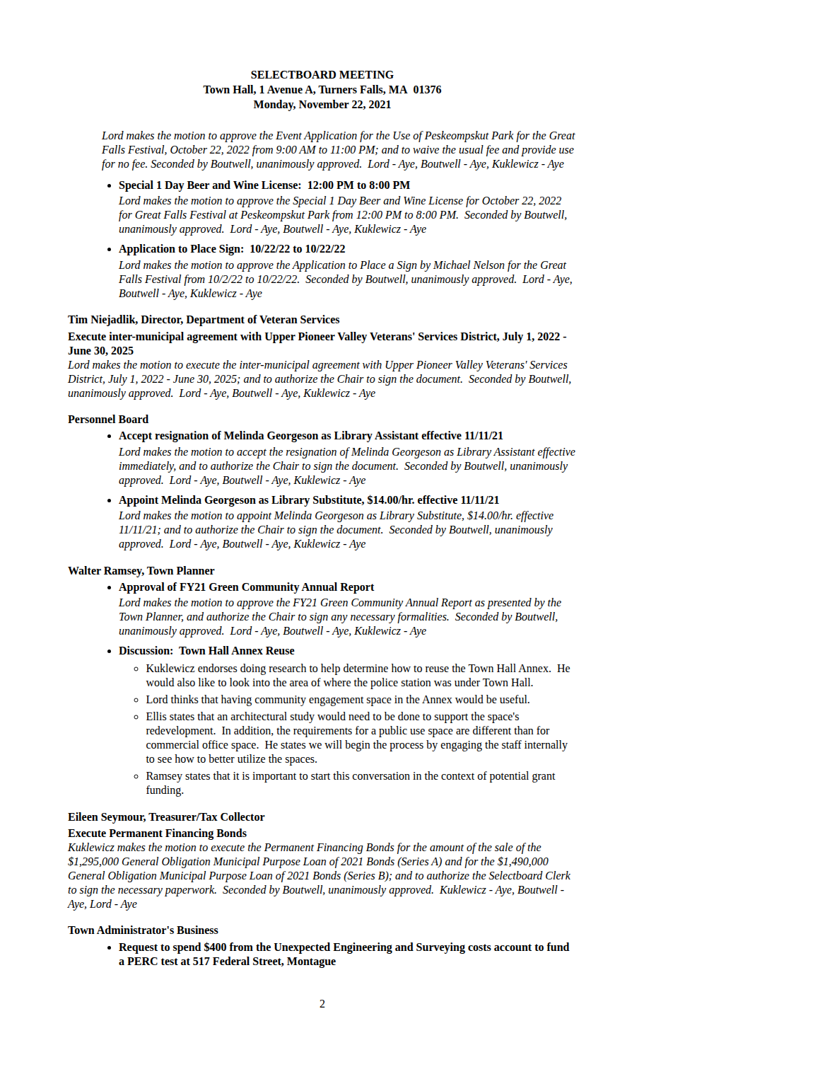SELECTBOARD MEETING
Town Hall, 1 Avenue A, Turners Falls, MA 01376
Monday, November 22, 2021
Lord makes the motion to approve the Event Application for the Use of Peskeompskut Park for the Great Falls Festival, October 22, 2022 from 9:00 AM to 11:00 PM; and to waive the usual fee and provide use for no fee. Seconded by Boutwell, unanimously approved. Lord - Aye, Boutwell - Aye, Kuklewicz - Aye
Special 1 Day Beer and Wine License: 12:00 PM to 8:00 PM
Lord makes the motion to approve the Special 1 Day Beer and Wine License for October 22, 2022 for Great Falls Festival at Peskeompskut Park from 12:00 PM to 8:00 PM. Seconded by Boutwell, unanimously approved. Lord - Aye, Boutwell - Aye, Kuklewicz - Aye
Application to Place Sign: 10/22/22 to 10/22/22
Lord makes the motion to approve the Application to Place a Sign by Michael Nelson for the Great Falls Festival from 10/2/22 to 10/22/22. Seconded by Boutwell, unanimously approved. Lord - Aye, Boutwell - Aye, Kuklewicz - Aye
Tim Niejadlik, Director, Department of Veteran Services
Execute inter-municipal agreement with Upper Pioneer Valley Veterans' Services District, July 1, 2022 - June 30, 2025
Lord makes the motion to execute the inter-municipal agreement with Upper Pioneer Valley Veterans' Services District, July 1, 2022 - June 30, 2025; and to authorize the Chair to sign the document. Seconded by Boutwell, unanimously approved. Lord - Aye, Boutwell - Aye, Kuklewicz - Aye
Personnel Board
Accept resignation of Melinda Georgeson as Library Assistant effective 11/11/21
Lord makes the motion to accept the resignation of Melinda Georgeson as Library Assistant effective immediately, and to authorize the Chair to sign the document. Seconded by Boutwell, unanimously approved. Lord - Aye, Boutwell - Aye, Kuklewicz - Aye
Appoint Melinda Georgeson as Library Substitute, $14.00/hr. effective 11/11/21
Lord makes the motion to appoint Melinda Georgeson as Library Substitute, $14.00/hr. effective 11/11/21; and to authorize the Chair to sign the document. Seconded by Boutwell, unanimously approved. Lord - Aye, Boutwell - Aye, Kuklewicz - Aye
Walter Ramsey, Town Planner
Approval of FY21 Green Community Annual Report
Lord makes the motion to approve the FY21 Green Community Annual Report as presented by the Town Planner, and authorize the Chair to sign any necessary formalities. Seconded by Boutwell, unanimously approved. Lord - Aye, Boutwell - Aye, Kuklewicz - Aye
Discussion: Town Hall Annex Reuse
Kuklewicz endorses doing research to help determine how to reuse the Town Hall Annex. He would also like to look into the area of where the police station was under Town Hall.
Lord thinks that having community engagement space in the Annex would be useful.
Ellis states that an architectural study would need to be done to support the space's redevelopment. In addition, the requirements for a public use space are different than for commercial office space. He states we will begin the process by engaging the staff internally to see how to better utilize the spaces.
Ramsey states that it is important to start this conversation in the context of potential grant funding.
Eileen Seymour, Treasurer/Tax Collector
Execute Permanent Financing Bonds
Kuklewicz makes the motion to execute the Permanent Financing Bonds for the amount of the sale of the $1,295,000 General Obligation Municipal Purpose Loan of 2021 Bonds (Series A) and for the $1,490,000 General Obligation Municipal Purpose Loan of 2021 Bonds (Series B); and to authorize the Selectboard Clerk to sign the necessary paperwork. Seconded by Boutwell, unanimously approved. Kuklewicz - Aye, Boutwell - Aye, Lord - Aye
Town Administrator's Business
Request to spend $400 from the Unexpected Engineering and Surveying costs account to fund a PERC test at 517 Federal Street, Montague
2